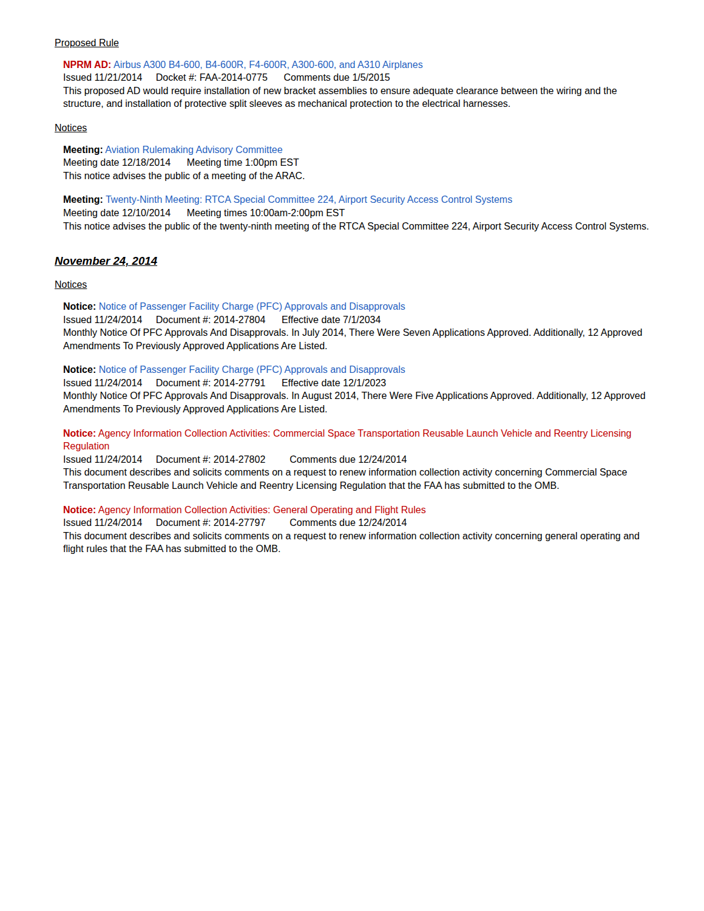Proposed Rule
NPRM AD: Airbus A300 B4-600, B4-600R, F4-600R, A300-600, and A310 Airplanes
Issued 11/21/2014 Docket #: FAA-2014-0775 Comments due 1/5/2015
This proposed AD would require installation of new bracket assemblies to ensure adequate clearance between the wiring and the structure, and installation of protective split sleeves as mechanical protection to the electrical harnesses.
Notices
Meeting: Aviation Rulemaking Advisory Committee
Meeting date 12/18/2014 Meeting time 1:00pm EST
This notice advises the public of a meeting of the ARAC.
Meeting: Twenty-Ninth Meeting: RTCA Special Committee 224, Airport Security Access Control Systems
Meeting date 12/10/2014 Meeting times 10:00am-2:00pm EST
This notice advises the public of the twenty-ninth meeting of the RTCA Special Committee 224, Airport Security Access Control Systems.
November 24, 2014
Notices
Notice: Notice of Passenger Facility Charge (PFC) Approvals and Disapprovals
Issued 11/24/2014 Document #: 2014-27804 Effective date 7/1/2034
Monthly Notice Of PFC Approvals And Disapprovals. In July 2014, There Were Seven Applications Approved. Additionally, 12 Approved Amendments To Previously Approved Applications Are Listed.
Notice: Notice of Passenger Facility Charge (PFC) Approvals and Disapprovals
Issued 11/24/2014 Document #: 2014-27791 Effective date 12/1/2023
Monthly Notice Of PFC Approvals And Disapprovals. In August 2014, There Were Five Applications Approved. Additionally, 12 Approved Amendments To Previously Approved Applications Are Listed.
Notice: Agency Information Collection Activities: Commercial Space Transportation Reusable Launch Vehicle and Reentry Licensing Regulation
Issued 11/24/2014 Document #: 2014-27802 Comments due 12/24/2014
This document describes and solicits comments on a request to renew information collection activity concerning Commercial Space Transportation Reusable Launch Vehicle and Reentry Licensing Regulation that the FAA has submitted to the OMB.
Notice: Agency Information Collection Activities: General Operating and Flight Rules
Issued 11/24/2014 Document #: 2014-27797 Comments due 12/24/2014
This document describes and solicits comments on a request to renew information collection activity concerning general operating and flight rules that the FAA has submitted to the OMB.